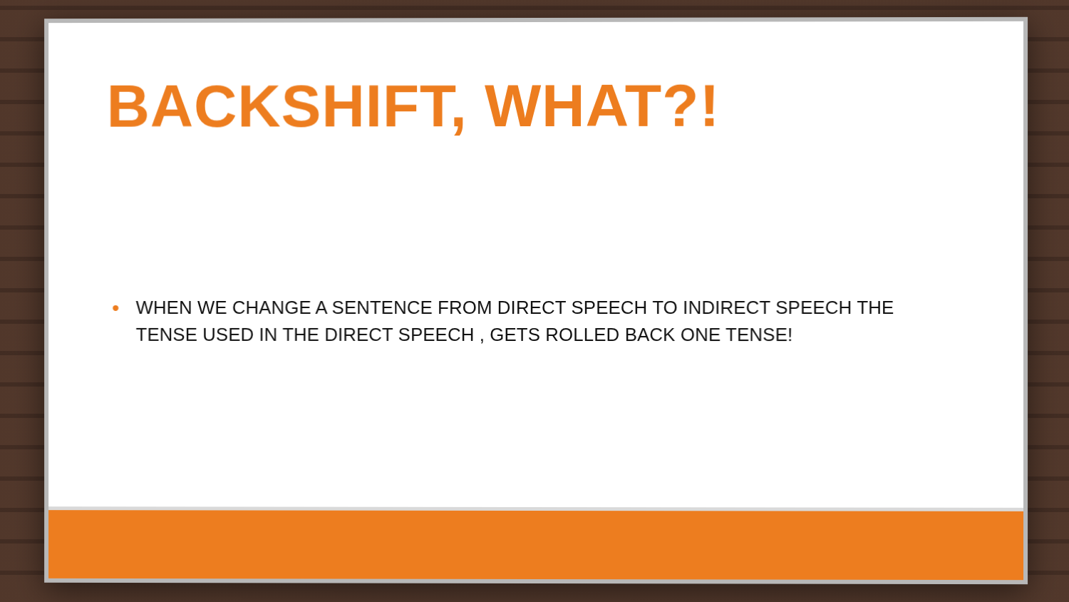Backshift, what?!
When we change a sentence from direct speech to indirect speech the tense used in the direct speech , gets rolled back one tense!